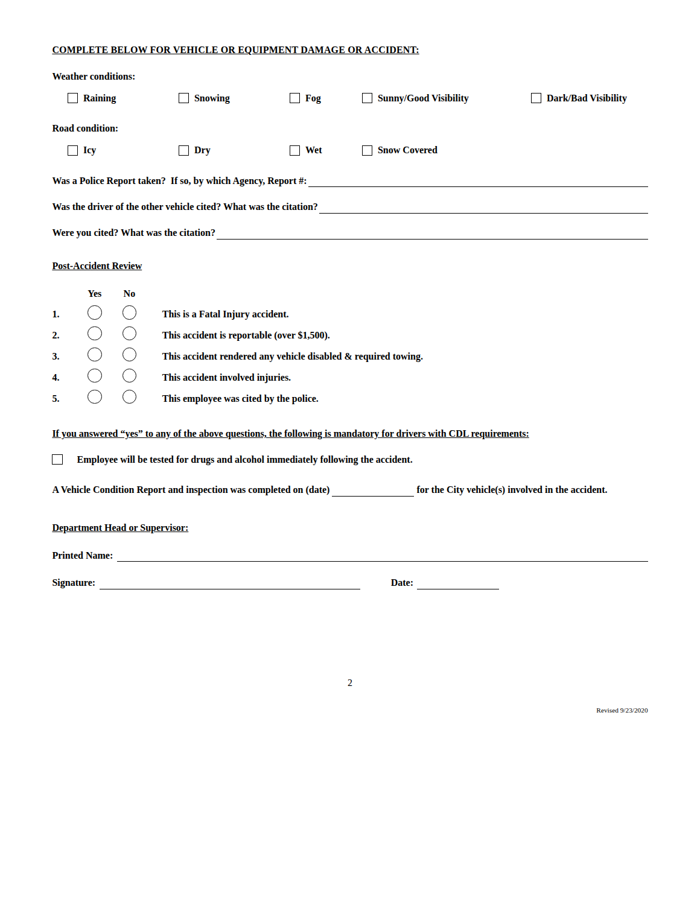COMPLETE BELOW FOR VEHICLE OR EQUIPMENT DAMAGE OR ACCIDENT:
Weather conditions:
Raining Snowing Fog Sunny/Good Visibility Dark/Bad Visibility
Road condition:
Icy Dry Wet Snow Covered
Was a Police Report taken? If so, by which Agency, Report #:
Was the driver of the other vehicle cited? What was the citation?
Were you cited? What was the citation?
Post-Accident Review
| | Yes | No | |
| --- | --- | --- | --- |
| 1. | | | This is a Fatal Injury accident. |
| 2. | | | This accident is reportable (over $1,500). |
| 3. | | | This accident rendered any vehicle disabled & required towing. |
| 4. | | | This accident involved injuries. |
| 5. | | | This employee was cited by the police. |
If you answered “yes” to any of the above questions, the following is mandatory for drivers with CDL requirements:
Employee will be tested for drugs and alcohol immediately following the accident.
A Vehicle Condition Report and inspection was completed on (date) for the City vehicle(s) involved in the accident.
Department Head or Supervisor:
Printed Name:
Signature: Date:
2
Revised 9/23/2020